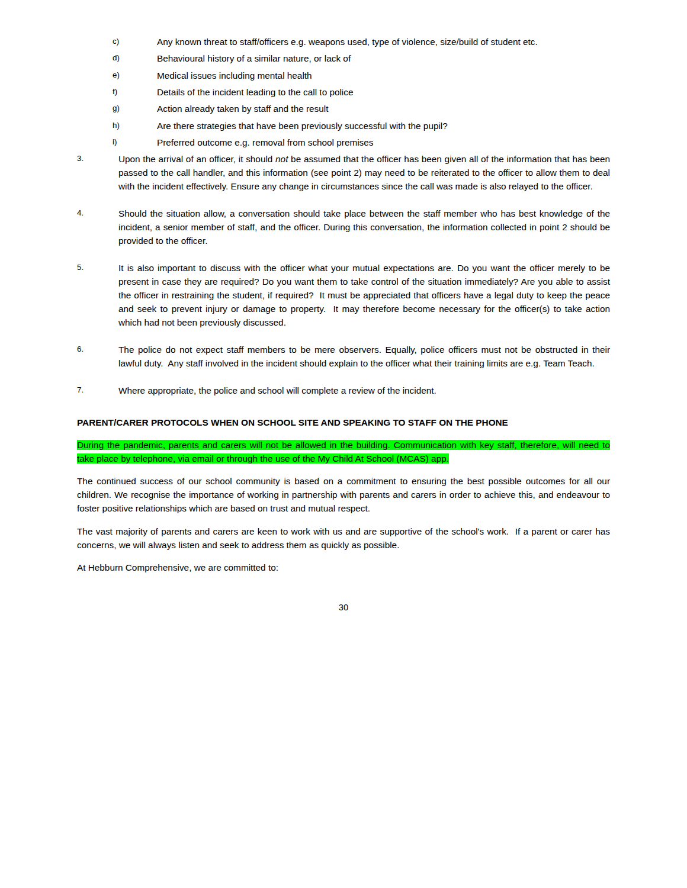c) Any known threat to staff/officers e.g. weapons used, type of violence, size/build of student etc.
d) Behavioural history of a similar nature, or lack of
e) Medical issues including mental health
f) Details of the incident leading to the call to police
g) Action already taken by staff and the result
h) Are there strategies that have been previously successful with the pupil?
i) Preferred outcome e.g. removal from school premises
3. Upon the arrival of an officer, it should not be assumed that the officer has been given all of the information that has been passed to the call handler, and this information (see point 2) may need to be reiterated to the officer to allow them to deal with the incident effectively. Ensure any change in circumstances since the call was made is also relayed to the officer.
4. Should the situation allow, a conversation should take place between the staff member who has best knowledge of the incident, a senior member of staff, and the officer. During this conversation, the information collected in point 2 should be provided to the officer.
5. It is also important to discuss with the officer what your mutual expectations are. Do you want the officer merely to be present in case they are required? Do you want them to take control of the situation immediately? Are you able to assist the officer in restraining the student, if required? It must be appreciated that officers have a legal duty to keep the peace and seek to prevent injury or damage to property. It may therefore become necessary for the officer(s) to take action which had not been previously discussed.
6. The police do not expect staff members to be mere observers. Equally, police officers must not be obstructed in their lawful duty. Any staff involved in the incident should explain to the officer what their training limits are e.g. Team Teach.
7. Where appropriate, the police and school will complete a review of the incident.
PARENT/CARER PROTOCOLS WHEN ON SCHOOL SITE AND SPEAKING TO STAFF ON THE PHONE
During the pandemic, parents and carers will not be allowed in the building. Communication with key staff, therefore, will need to take place by telephone, via email or through the use of the My Child At School (MCAS) app.
The continued success of our school community is based on a commitment to ensuring the best possible outcomes for all our children. We recognise the importance of working in partnership with parents and carers in order to achieve this, and endeavour to foster positive relationships which are based on trust and mutual respect.
The vast majority of parents and carers are keen to work with us and are supportive of the school's work. If a parent or carer has concerns, we will always listen and seek to address them as quickly as possible.
At Hebburn Comprehensive, we are committed to:
30